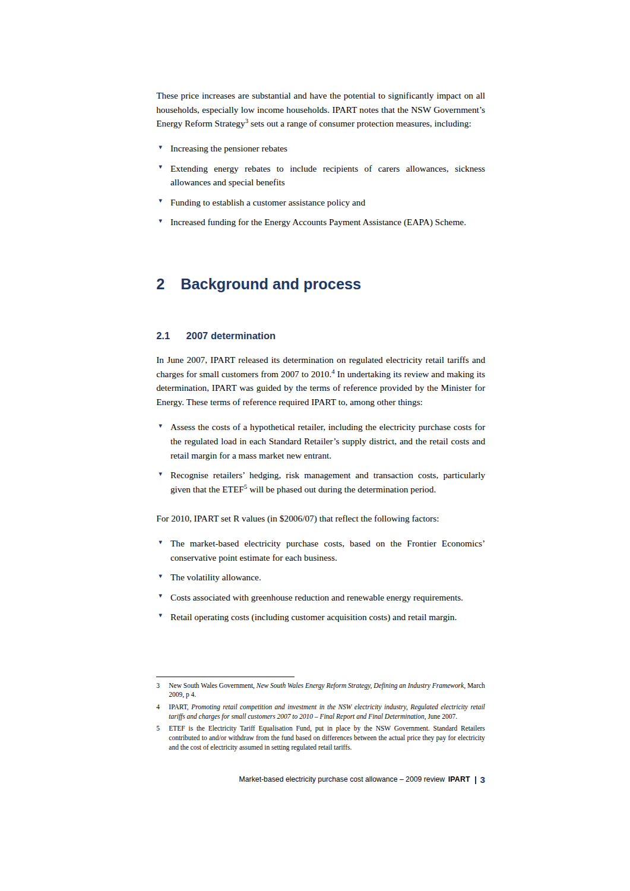These price increases are substantial and have the potential to significantly impact on all households, especially low income households. IPART notes that the NSW Government’s Energy Reform Strategy3 sets out a range of consumer protection measures, including:
Increasing the pensioner rebates
Extending energy rebates to include recipients of carers allowances, sickness allowances and special benefits
Funding to establish a customer assistance policy and
Increased funding for the Energy Accounts Payment Assistance (EAPA) Scheme.
2 Background and process
2.12007 determination
In June 2007, IPART released its determination on regulated electricity retail tariffs and charges for small customers from 2007 to 2010.4 In undertaking its review and making its determination, IPART was guided by the terms of reference provided by the Minister for Energy. These terms of reference required IPART to, among other things:
Assess the costs of a hypothetical retailer, including the electricity purchase costs for the regulated load in each Standard Retailer’s supply district, and the retail costs and retail margin for a mass market new entrant.
Recognise retailers’ hedging, risk management and transaction costs, particularly given that the ETEF5 will be phased out during the determination period.
For 2010, IPART set R values (in $2006/07) that reflect the following factors:
The market-based electricity purchase costs, based on the Frontier Economics’ conservative point estimate for each business.
The volatility allowance.
Costs associated with greenhouse reduction and renewable energy requirements.
Retail operating costs (including customer acquisition costs) and retail margin.
3 New South Wales Government, New South Wales Energy Reform Strategy, Defining an Industry Framework, March 2009, p 4.
4 IPART, Promoting retail competition and investment in the NSW electricity industry, Regulated electricity retail tariffs and charges for small customers 2007 to 2010 – Final Report and Final Determination, June 2007.
5 ETEF is the Electricity Tariff Equalisation Fund, put in place by the NSW Government. Standard Retailers contributed to and/or withdraw from the fund based on differences between the actual price they pay for electricity and the cost of electricity assumed in setting regulated retail tariffs.
Market-based electricity purchase cost allowance – 2009 review IPART 3